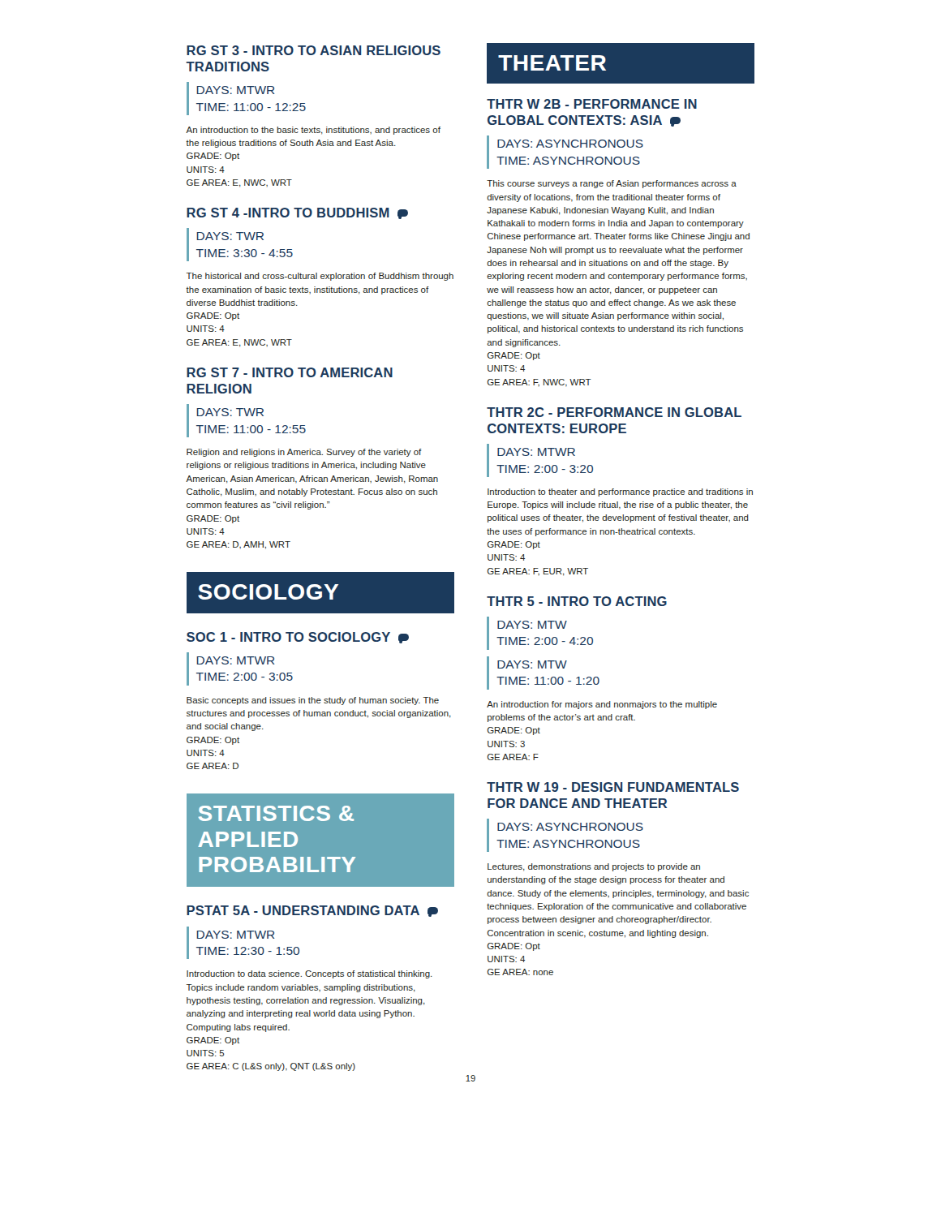RG ST 3 - Intro to Asian Religious Traditions
DAYS: MTWR
TIME: 11:00 - 12:25
An introduction to the basic texts, institutions, and practices of the religious traditions of South Asia and East Asia.
GRADE: Opt
UNITS: 4
GE AREA: E, NWC, WRT
RG ST 4 -Intro to Buddhism
DAYS: TWR
TIME: 3:30 - 4:55
The historical and cross-cultural exploration of Buddhism through the examination of basic texts, institutions, and practices of diverse Buddhist traditions.
GRADE: Opt
UNITS: 4
GE AREA: E, NWC, WRT
RG ST 7 - Intro to American Religion
DAYS: TWR
TIME: 11:00 - 12:55
Religion and religions in America. Survey of the variety of religions or religious traditions in America, including Native American, Asian American, African American, Jewish, Roman Catholic, Muslim, and notably Protestant. Focus also on such common features as “civil religion.”
GRADE: Opt
UNITS: 4
GE AREA: D, AMH, WRT
Sociology
SOC 1 - Intro to Sociology
DAYS: MTWR
TIME: 2:00 - 3:05
Basic concepts and issues in the study of human society. The structures and processes of human conduct, social organization, and social change.
GRADE: Opt
UNITS: 4
GE AREA: D
Statistics &
Applied Probability
PSTAT 5A - Understanding Data
DAYS: MTWR
TIME: 12:30 - 1:50
Introduction to data science. Concepts of statistical thinking. Topics include random variables, sampling distributions, hypothesis testing, correlation and regression. Visualizing, analyzing and interpreting real world data using Python. Computing labs required.
GRADE: Opt
UNITS: 5
GE AREA: C (L&S only), QNT (L&S only)
Theater
THTR W 2B - Performance in Global Contexts: Asia
DAYS: ASYNCHRONOUS
TIME: ASYNCHRONOUS
This course surveys a range of Asian performances across a diversity of locations, from the traditional theater forms of Japanese Kabuki, Indonesian Wayang Kulit, and Indian Kathakali to modern forms in India and Japan to contemporary Chinese performance art. Theater forms like Chinese Jingju and Japanese Noh will prompt us to reevaluate what the performer does in rehearsal and in situations on and off the stage. By exploring recent modern and contemporary performance forms, we will reassess how an actor, dancer, or puppeteer can challenge the status quo and effect change. As we ask these questions, we will situate Asian performance within social, political, and historical contexts to understand its rich functions and significances.
GRADE: Opt
UNITS: 4
GE AREA: F, NWC, WRT
THTR 2C - Performance in Global Contexts: Europe
DAYS: MTWR
TIME: 2:00 - 3:20
Introduction to theater and performance practice and traditions in Europe. Topics will include ritual, the rise of a public theater, the political uses of theater, the development of festival theater, and the uses of performance in non-theatrical contexts.
GRADE: Opt
UNITS: 4
GE AREA: F, EUR, WRT
THTR 5 - Intro to Acting
DAYS: MTW
TIME: 2:00 - 4:20
DAYS: MTW
TIME: 11:00 - 1:20
An introduction for majors and nonmajors to the multiple problems of the actor’s art and craft.
GRADE: Opt
UNITS: 3
GE AREA: F
THTR W 19 - Design Fundamentals for Dance and Theater
DAYS: ASYNCHRONOUS
TIME: ASYNCHRONOUS
Lectures, demonstrations and projects to provide an understanding of the stage design process for theater and dance. Study of the elements, principles, terminology, and basic techniques. Exploration of the communicative and collaborative process between designer and choreographer/director. Concentration in scenic, costume, and lighting design.
GRADE: Opt
UNITS: 4
GE AREA: none
19